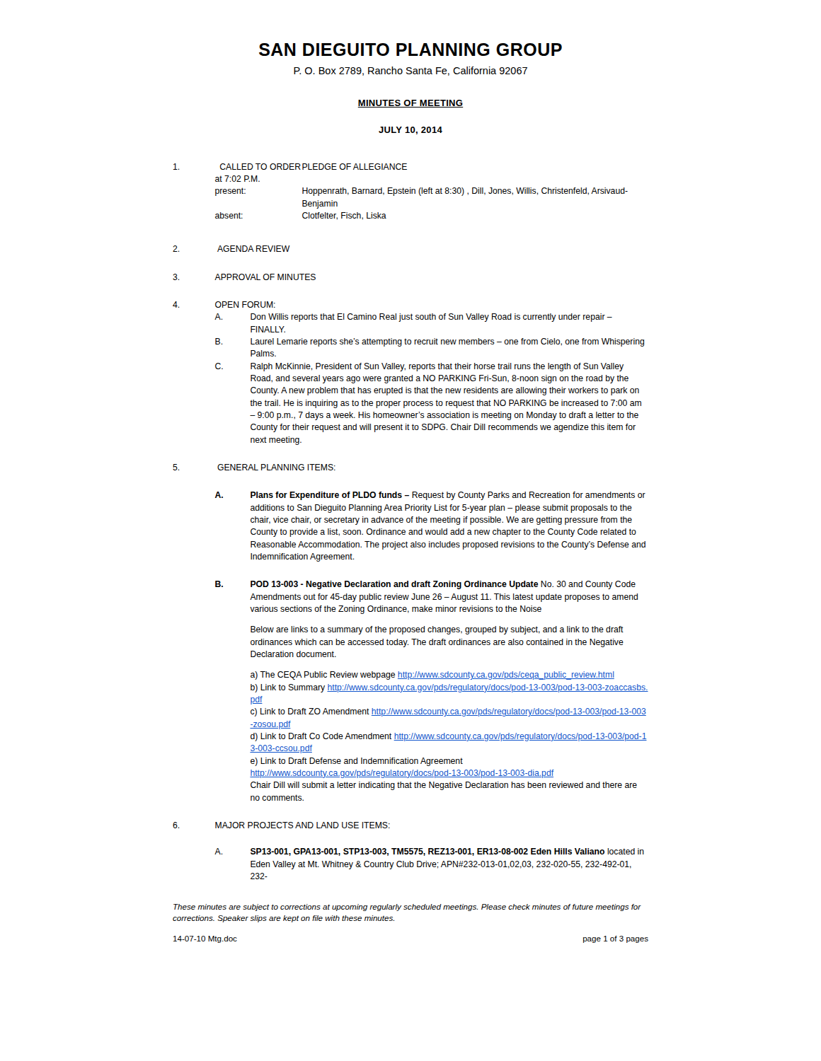SAN DIEGUITO PLANNING GROUP
P. O. Box 2789, Rancho Santa Fe, California 92067
MINUTES OF MEETING
JULY 10, 2014
1.
CALLED TO ORDER at 7:02 P.M.
PLEDGE OF ALLEGIANCE
present:
Hoppenrath, Barnard, Epstein (left at 8:30) , Dill, Jones, Willis, Christenfeld, Arsivaud-Benjamin
absent:
Clotfelter, Fisch, Liska
2.
AGENDA REVIEW
3.
APPROVAL OF MINUTES
4.
OPEN FORUM:
A.
Don Willis reports that El Camino Real just south of Sun Valley Road is currently under repair – FINALLY.
B.
Laurel Lemarie reports she’s attempting to recruit new members – one from Cielo, one from Whispering Palms.
C.
Ralph McKinnie, President of Sun Valley, reports that their horse trail runs the length of Sun Valley Road, and several years ago were granted a NO PARKING Fri-Sun, 8-noon sign on the road by the County. A new problem that has erupted is that the new residents are allowing their workers to park on the trail. He is inquiring as to the proper process to request that NO PARKING be increased to 7:00 am – 9:00 p.m., 7 days a week. His homeowner’s association is meeting on Monday to draft a letter to the County for their request and will present it to SDPG. Chair Dill recommends we agendize this item for next meeting.
5.
GENERAL PLANNING ITEMS:
A.
Plans for Expenditure of PLDO funds – Request by County Parks and Recreation for amendments or additions to San Dieguito Planning Area Priority List for 5-year plan – please submit proposals to the chair, vice chair, or secretary in advance of the meeting if possible. We are getting pressure from the County to provide a list, soon. Ordinance and would add a new chapter to the County Code related to Reasonable Accommodation. The project also includes proposed revisions to the County’s Defense and Indemnification Agreement.
B.
POD 13-003 - Negative Declaration and draft Zoning Ordinance Update No. 30 and County Code Amendments out for 45-day public review June 26 – August 11. This latest update proposes to amend various sections of the Zoning Ordinance, make minor revisions to the Noise
Below are links to a summary of the proposed changes, grouped by subject, and a link to the draft ordinances which can be accessed today. The draft ordinances are also contained in the Negative Declaration document.
a) The CEQA Public Review webpage http://www.sdcounty.ca.gov/pds/ceqa_public_review.html
b) Link to Summary http://www.sdcounty.ca.gov/pds/regulatory/docs/pod-13-003/pod-13-003-zoaccasbs.pdf
c) Link to Draft ZO Amendment http://www.sdcounty.ca.gov/pds/regulatory/docs/pod-13-003/pod-13-003-zosou.pdf
d) Link to Draft Co Code Amendment http://www.sdcounty.ca.gov/pds/regulatory/docs/pod-13-003/pod-13-003-ccsou.pdf
e) Link to Draft Defense and Indemnification Agreement
http://www.sdcounty.ca.gov/pds/regulatory/docs/pod-13-003/pod-13-003-dia.pdf
Chair Dill will submit a letter indicating that the Negative Declaration has been reviewed and there are no comments.
6.
MAJOR PROJECTS AND LAND USE ITEMS:
A.
SP13-001, GPA13-001, STP13-003, TM5575, REZ13-001, ER13-08-002 Eden Hills Valiano located in Eden Valley at Mt. Whitney & Country Club Drive; APN#232-013-01,02,03, 232-020-55, 232-492-01, 232-
These minutes are subject to corrections at upcoming regularly scheduled meetings. Please check minutes of future meetings for corrections. Speaker slips are kept on file with these minutes.
14-07-10 Mtg.doc
page 1 of 3 pages